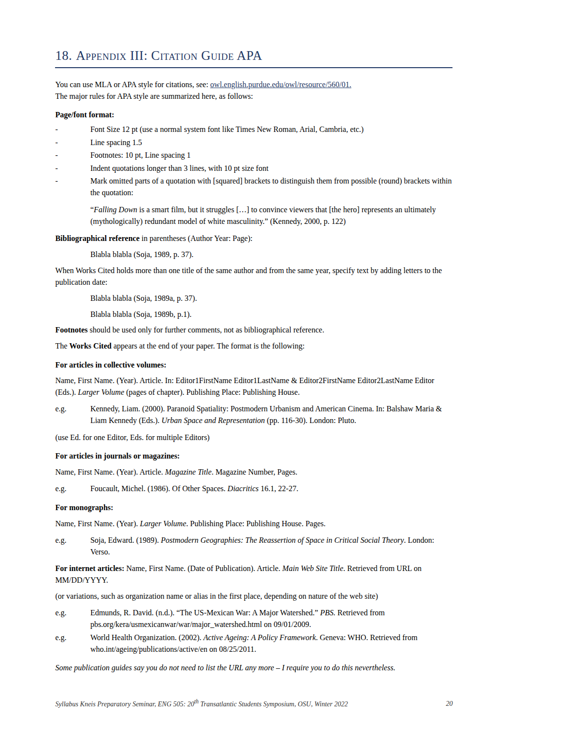18. Appendix III: Citation Guide APA
You can use MLA or APA style for citations, see: owl.english.purdue.edu/owl/resource/560/01.
The major rules for APA style are summarized here, as follows:
Page/font format:
| - | Font Size 12 pt (use a normal system font like Times New Roman, Arial, Cambria, etc.) |
| - | Line spacing 1.5 |
| - | Footnotes: 10 pt, Line spacing 1 |
| - | Indent quotations longer than 3 lines, with 10 pt size font |
| - | Mark omitted parts of a quotation with [squared] brackets to distinguish them from possible (round) brackets within the quotation: |
“Falling Down is a smart film, but it struggles […] to convince viewers that [the hero] represents an ultimately (mythologically) redundant model of white masculinity.” (Kennedy, 2000, p. 122)
Bibliographical reference in parentheses (Author Year: Page):
Blabla blabla (Soja, 1989, p. 37).
When Works Cited holds more than one title of the same author and from the same year, specify text by adding letters to the publication date:
Blabla blabla (Soja, 1989a, p. 37).
Blabla blabla (Soja, 1989b, p.1).
Footnotes should be used only for further comments, not as bibliographical reference.
The Works Cited appears at the end of your paper. The format is the following:
For articles in collective volumes:
Name, First Name. (Year). Article. In: Editor1FirstName Editor1LastName & Editor2FirstName Editor2LastName Editor (Eds.). Larger Volume (pages of chapter). Publishing Place: Publishing House.
| e.g. | Kennedy, Liam. (2000). Paranoid Spatiality: Postmodern Urbanism and American Cinema. In: Balshaw Maria & Liam Kennedy (Eds.). Urban Space and Representation (pp. 116-30). London: Pluto. |
(use Ed. for one Editor, Eds. for multiple Editors)
For articles in journals or magazines:
Name, First Name. (Year). Article. Magazine Title. Magazine Number, Pages.
| e.g. | Foucault, Michel. (1986). Of Other Spaces. Diacritics 16.1, 22-27. |
For monographs:
Name, First Name. (Year). Larger Volume. Publishing Place: Publishing House. Pages.
| e.g. | Soja, Edward. (1989). Postmodern Geographies: The Reassertion of Space in Critical Social Theory . London: Verso. |
For internet articles: Name, First Name. (Date of Publication). Article. Main Web Site Title. Retrieved from URL on MM/DD/YYYY.
(or variations, such as organization name or alias in the first place, depending on nature of the web site)
| e.g. | Edmunds, R. David. (n.d.). “The US-Mexican War: A Major Watershed.” PBS. Retrieved from pbs.org/kera/usmexicanwar/war/major_watershed.html on 09/01/2009. |
| e.g. | World Health Organization. (2002). Active Ageing: A Policy Framework . Geneva: WHO. Retrieved from who.int/ageing/publications/active/en on 08/25/2011. |
Some publication guides say you do not need to list the URL any more – I require you to do this nevertheless.
Syllabus Kneis Preparatory Seminar, ENG 505: 20th Transatlantic Students Symposium, OSU, Winter 2022 20